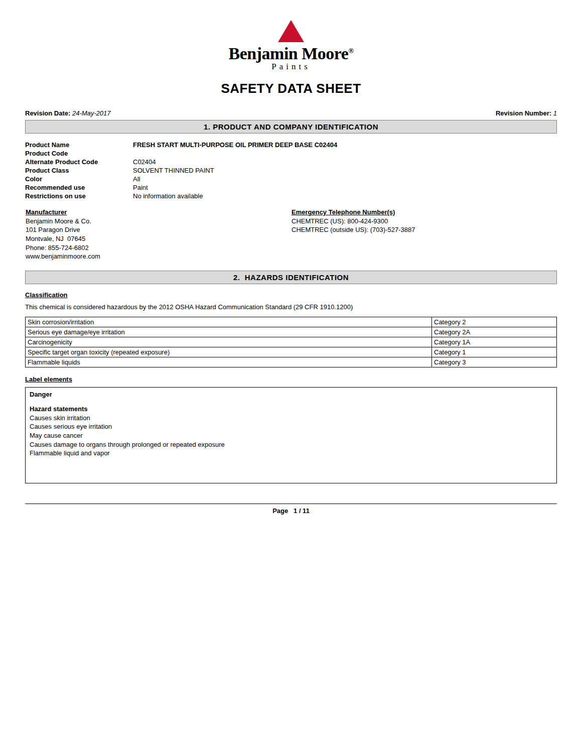Benjamin Moore®
Paints
SAFETY DATA SHEET
Revision Date: 24-May-2017 Revision Number: 1
1. PRODUCT AND COMPANY IDENTIFICATION
| Product Name | FRESH START MULTI-PURPOSE OIL PRIMER DEEP BASE C02404 |
| Product Code | |
| Alternate Product Code | C02404 |
| Product Class | SOLVENT THINNED PAINT |
| Color | All |
| Recommended use | Paint |
| Restrictions on use | No information available |
| Manufacturer Benjamin Moore & Co. 101 Paragon Drive Montvale, NJ 07645 Phone: 855-724-6802 www.benjaminmoore.com | Emergency Telephone Number(s) CHEMTREC (US): 800-424-9300 CHEMTREC (outside US): (703)-527-3887 |
2. HAZARDS IDENTIFICATION
Classification
This chemical is considered hazardous by the 2012 OSHA Hazard Communication Standard (29 CFR 1910.1200)
| Skin corrosion/irritation | Category 2 |
| Serious eye damage/eye irritation | Category 2A |
| Carcinogenicity | Category 1A |
| Specific target organ toxicity (repeated exposure) | Category 1 |
| Flammable liquids | Category 3 |
Label elements
Danger
Hazard statements
Causes skin irritation
Causes serious eye irritation
May cause cancer
Causes damage to organs through prolonged or repeated exposure
Flammable liquid and vapor
Page 1 / 11